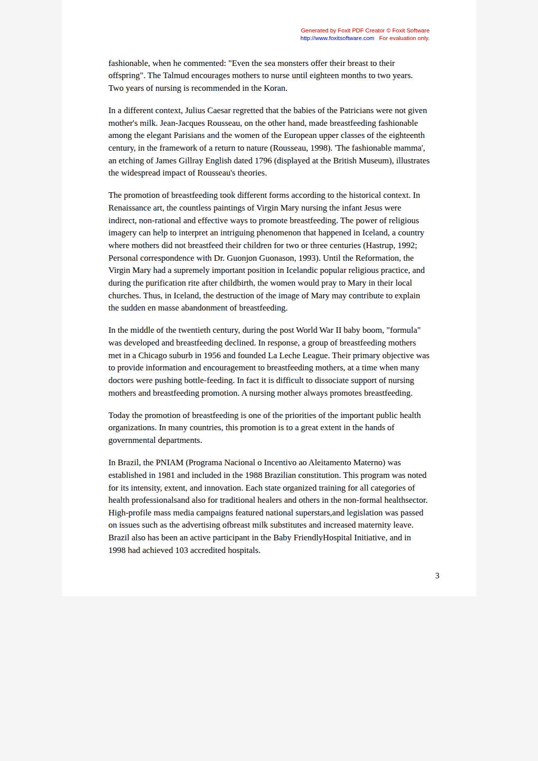Generated by Foxit PDF Creator © Foxit Software
http://www.foxitsoftware.com For evaluation only.
fashionable, when he commented: "Even the sea monsters offer their breast to their offspring". The Talmud encourages mothers to nurse until eighteen months to two years. Two years of nursing is recommended in the Koran.
In a different context, Julius Caesar regretted that the babies of the Patricians were not given mother's milk. Jean-Jacques Rousseau, on the other hand, made breastfeeding fashionable among the elegant Parisians and the women of the European upper classes of the eighteenth century, in the framework of a return to nature (Rousseau, 1998). 'The fashionable mamma', an etching of James Gillray English dated 1796 (displayed at the British Museum), illustrates the widespread impact of Rousseau's theories.
The promotion of breastfeeding took different forms according to the historical context. In Renaissance art, the countless paintings of Virgin Mary nursing the infant Jesus were indirect, non-rational and effective ways to promote breastfeeding. The power of religious imagery can help to interpret an intriguing phenomenon that happened in Iceland, a country where mothers did not breastfeed their children for two or three centuries (Hastrup, 1992; Personal correspondence with Dr. Guonjon Guonason, 1993). Until the Reformation, the Virgin Mary had a supremely important position in Icelandic popular religious practice, and during the purification rite after childbirth, the women would pray to Mary in their local churches. Thus, in Iceland, the destruction of the image of Mary may contribute to explain the sudden en masse abandonment of breastfeeding.
In the middle of the twentieth century, during the post World War II baby boom, "formula" was developed and breastfeeding declined. In response, a group of breastfeeding mothers met in a Chicago suburb in 1956 and founded La Leche League. Their primary objective was to provide information and encouragement to breastfeeding mothers, at a time when many doctors were pushing bottle-feeding. In fact it is difficult to dissociate support of nursing mothers and breastfeeding promotion. A nursing mother always promotes breastfeeding.
Today the promotion of breastfeeding is one of the priorities of the important public health organizations. In many countries, this promotion is to a great extent in the hands of governmental departments.
In Brazil, the PNIAM (Programa Nacional o Incentivo ao Aleitamento Materno) was established in 1981 and included in the 1988 Brazilian constitution. This program was noted for its intensity, extent, and innovation. Each state organized training for all categories of health professionalsand also for traditional healers and others in the non-formal healthsector. High-profile mass media campaigns featured national superstars,and legislation was passed on issues such as the advertising ofbreast milk substitutes and increased maternity leave. Brazil also has been an active participant in the Baby FriendlyHospital Initiative, and in 1998 had achieved 103 accredited hospitals.
3